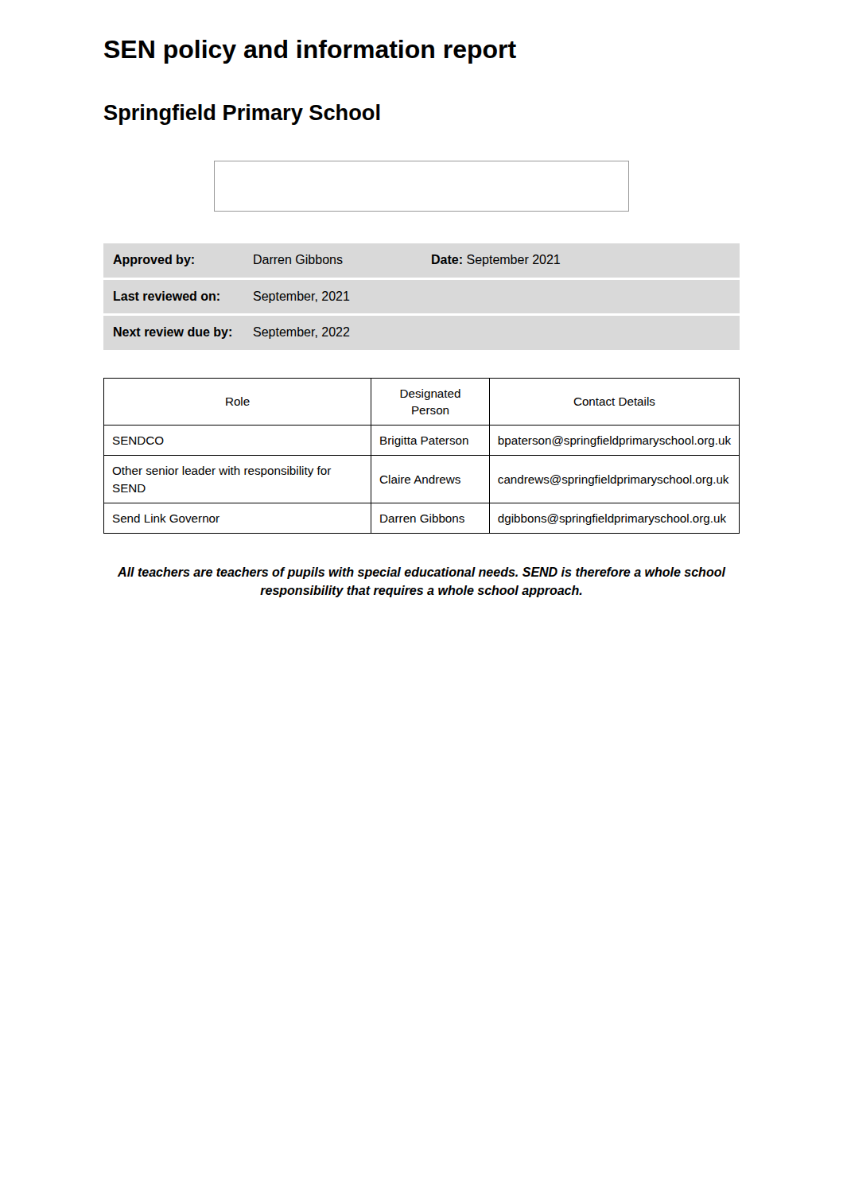SEN policy and information report
Springfield Primary School
| Approved by: | Darren Gibbons | Date: September 2021 |
| Last reviewed on: | September, 2021 | |
| Next review due by: | September, 2022 | |
| Role | Designated Person | Contact Details |
| --- | --- | --- |
| SENDCO | Brigitta Paterson | bpaterson@springfieldprimaryschool.org.uk |
| Other senior leader with responsibility for SEND | Claire Andrews | candrews@springfieldprimaryschool.org.uk |
| Send Link Governor | Darren Gibbons | dgibbons@springfieldprimaryschool.org.uk |
All teachers are teachers of pupils with special educational needs. SEND is therefore a whole school responsibility that requires a whole school approach.